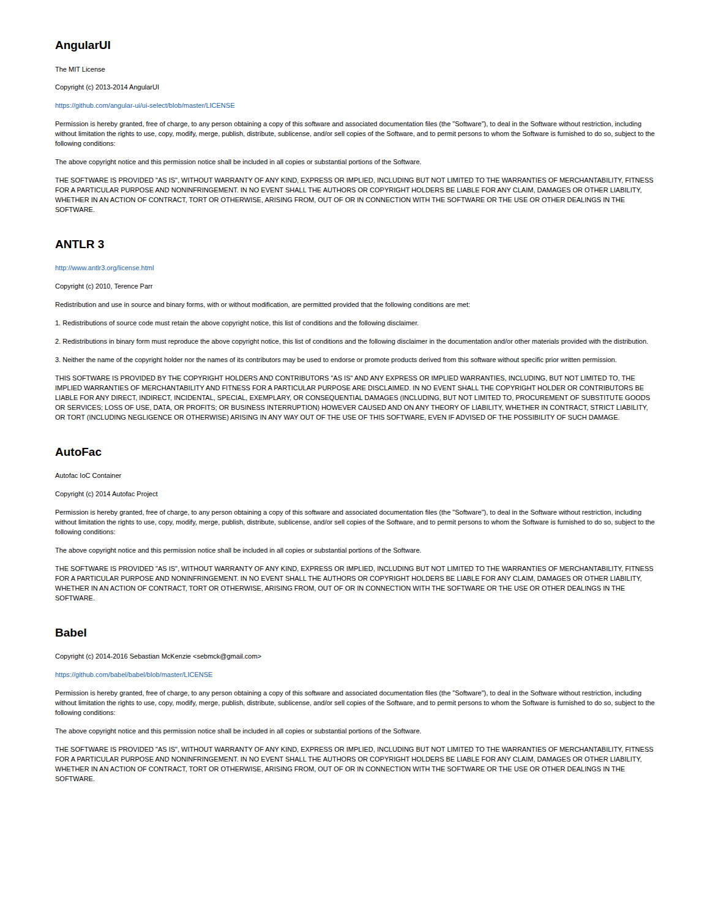AngularUI
The MIT License
Copyright (c) 2013-2014 AngularUI
https://github.com/angular-ui/ui-select/blob/master/LICENSE
Permission is hereby granted, free of charge, to any person obtaining a copy of this software and associated documentation files (the "Software"), to deal in the Software without restriction, including without limitation the rights to use, copy, modify, merge, publish, distribute, sublicense, and/or sell copies of the Software, and to permit persons to whom the Software is furnished to do so, subject to the following conditions:
The above copyright notice and this permission notice shall be included in all copies or substantial portions of the Software.
THE SOFTWARE IS PROVIDED "AS IS", WITHOUT WARRANTY OF ANY KIND, EXPRESS OR IMPLIED, INCLUDING BUT NOT LIMITED TO THE WARRANTIES OF MERCHANTABILITY, FITNESS FOR A PARTICULAR PURPOSE AND NONINFRINGEMENT. IN NO EVENT SHALL THE AUTHORS OR COPYRIGHT HOLDERS BE LIABLE FOR ANY CLAIM, DAMAGES OR OTHER LIABILITY, WHETHER IN AN ACTION OF CONTRACT, TORT OR OTHERWISE, ARISING FROM, OUT OF OR IN CONNECTION WITH THE SOFTWARE OR THE USE OR OTHER DEALINGS IN THE SOFTWARE.
ANTLR 3
http://www.antlr3.org/license.html
Copyright (c) 2010, Terence Parr
Redistribution and use in source and binary forms, with or without modification, are permitted provided that the following conditions are met:
1. Redistributions of source code must retain the above copyright notice, this list of conditions and the following disclaimer.
2. Redistributions in binary form must reproduce the above copyright notice, this list of conditions and the following disclaimer in the documentation and/or other materials provided with the distribution.
3. Neither the name of the copyright holder nor the names of its contributors may be used to endorse or promote products derived from this software without specific prior written permission.
THIS SOFTWARE IS PROVIDED BY THE COPYRIGHT HOLDERS AND CONTRIBUTORS "AS IS" AND ANY EXPRESS OR IMPLIED WARRANTIES, INCLUDING, BUT NOT LIMITED TO, THE IMPLIED WARRANTIES OF MERCHANTABILITY AND FITNESS FOR A PARTICULAR PURPOSE ARE DISCLAIMED. IN NO EVENT SHALL THE COPYRIGHT HOLDER OR CONTRIBUTORS BE LIABLE FOR ANY DIRECT, INDIRECT, INCIDENTAL, SPECIAL, EXEMPLARY, OR CONSEQUENTIAL DAMAGES (INCLUDING, BUT NOT LIMITED TO, PROCUREMENT OF SUBSTITUTE GOODS OR SERVICES; LOSS OF USE, DATA, OR PROFITS; OR BUSINESS INTERRUPTION) HOWEVER CAUSED AND ON ANY THEORY OF LIABILITY, WHETHER IN CONTRACT, STRICT LIABILITY, OR TORT (INCLUDING NEGLIGENCE OR OTHERWISE) ARISING IN ANY WAY OUT OF THE USE OF THIS SOFTWARE, EVEN IF ADVISED OF THE POSSIBILITY OF SUCH DAMAGE.
AutoFac
Autofac IoC Container
Copyright (c) 2014 Autofac Project
Permission is hereby granted, free of charge, to any person obtaining a copy of this software and associated documentation files (the "Software"), to deal in the Software without restriction, including without limitation the rights to use, copy, modify, merge, publish, distribute, sublicense, and/or sell copies of the Software, and to permit persons to whom the Software is furnished to do so, subject to the following conditions:
The above copyright notice and this permission notice shall be included in all copies or substantial portions of the Software.
THE SOFTWARE IS PROVIDED "AS IS", WITHOUT WARRANTY OF ANY KIND, EXPRESS OR IMPLIED, INCLUDING BUT NOT LIMITED TO THE WARRANTIES OF MERCHANTABILITY, FITNESS FOR A PARTICULAR PURPOSE AND NONINFRINGEMENT. IN NO EVENT SHALL THE AUTHORS OR COPYRIGHT HOLDERS BE LIABLE FOR ANY CLAIM, DAMAGES OR OTHER LIABILITY, WHETHER IN AN ACTION OF CONTRACT, TORT OR OTHERWISE, ARISING FROM, OUT OF OR IN CONNECTION WITH THE SOFTWARE OR THE USE OR OTHER DEALINGS IN THE SOFTWARE.
Babel
Copyright (c) 2014-2016 Sebastian McKenzie <sebmck@gmail.com>
https://github.com/babel/babel/blob/master/LICENSE
Permission is hereby granted, free of charge, to any person obtaining a copy of this software and associated documentation files (the "Software"), to deal in the Software without restriction, including without limitation the rights to use, copy, modify, merge, publish, distribute, sublicense, and/or sell copies of the Software, and to permit persons to whom the Software is furnished to do so, subject to the following conditions:
The above copyright notice and this permission notice shall be included in all copies or substantial portions of the Software.
THE SOFTWARE IS PROVIDED "AS IS", WITHOUT WARRANTY OF ANY KIND, EXPRESS OR IMPLIED, INCLUDING BUT NOT LIMITED TO THE WARRANTIES OF MERCHANTABILITY, FITNESS FOR A PARTICULAR PURPOSE AND NONINFRINGEMENT. IN NO EVENT SHALL THE AUTHORS OR COPYRIGHT HOLDERS BE LIABLE FOR ANY CLAIM, DAMAGES OR OTHER LIABILITY, WHETHER IN AN ACTION OF CONTRACT, TORT OR OTHERWISE, ARISING FROM, OUT OF OR IN CONNECTION WITH THE SOFTWARE OR THE USE OR OTHER DEALINGS IN THE SOFTWARE.